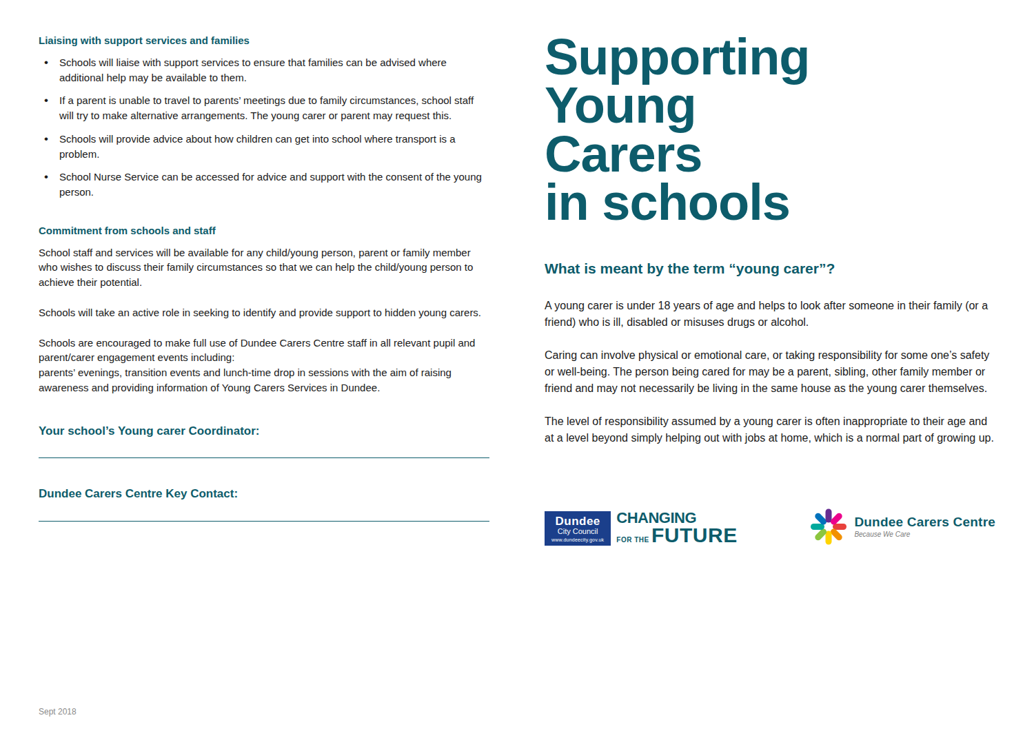Liaising with support services and families
Schools will liaise with support services to ensure that families can be advised where additional help may be available to them.
If a parent is unable to travel to parents’ meetings due to family circumstances, school staff will try to make alternative arrangements. The young carer or parent may request this.
Schools will provide advice about how children can get into school where transport is a problem.
School Nurse Service can be accessed for advice and support with the consent of the young person.
Commitment from schools and staff
School staff and services will be available for any child/young person, parent or family member who wishes to discuss their family circumstances so that we can help the child/young person to achieve their potential.
Schools will take an active role in seeking to identify and provide support to hidden young carers.
Schools are encouraged to make full use of Dundee Carers Centre staff in all relevant pupil and parent/carer engagement events including:
parents’ evenings, transition events and lunch-time drop in sessions with the aim of raising awareness and providing information of Young Carers Services in Dundee.
Your school’s Young carer Coordinator:
Dundee Carers Centre Key Contact:
Sept 2018
Supporting Young Carers in schools
What is meant by the term “young carer”?
A young carer is under 18 years of age and helps to look after someone in their family (or a friend) who is ill, disabled or misuses drugs or alcohol.
Caring can involve physical or emotional care, or taking responsibility for some one’s safety or well-being. The person being cared for may be a parent, sibling, other family member or friend and may not necessarily be living in the same house as the young carer themselves.
The level of responsibility assumed by a young carer is often inappropriate to their age and at a level beyond simply helping out with jobs at home, which is a normal part of growing up.
Dundee City Council www.dundeecity.gov.uk
CHANGING FOR THE FUTURE
Dundee Carers Centre
Because We Care